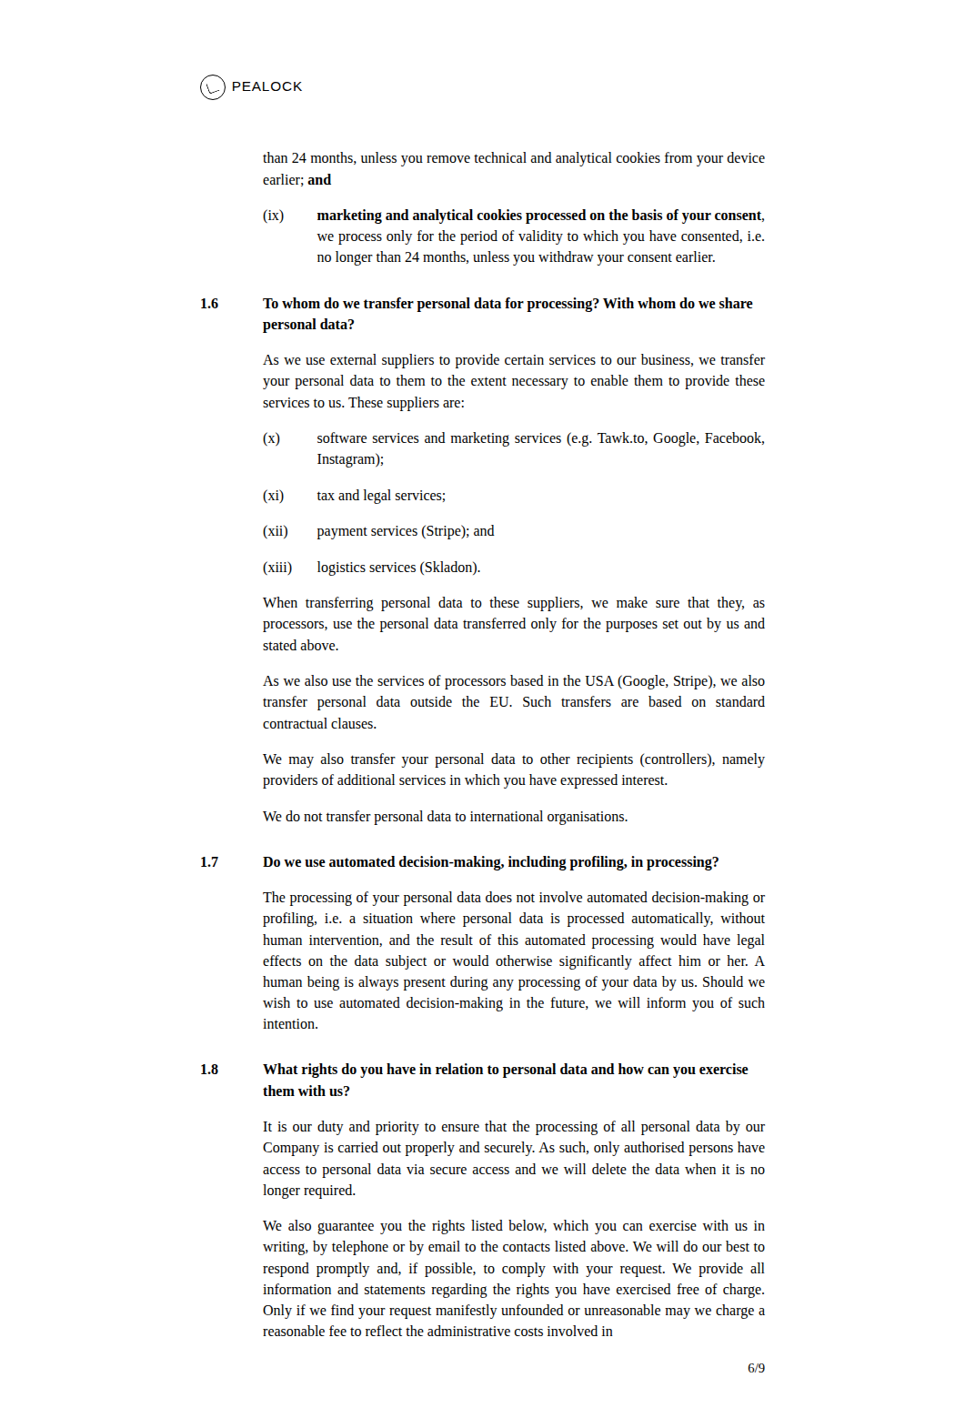PEALOCK
than 24 months, unless you remove technical and analytical cookies from your device earlier; and
(ix)
marketing and analytical cookies processed on the basis of your consent, we process only for the period of validity to which you have consented, i.e. no longer than 24 months, unless you withdraw your consent earlier.
1.6
To whom do we transfer personal data for processing? With whom do we share personal data?
As we use external suppliers to provide certain services to our business, we transfer your personal data to them to the extent necessary to enable them to provide these services to us. These suppliers are:
(x)
software services and marketing services (e.g. Tawk.to, Google, Facebook, Instagram);
(xi)
tax and legal services;
(xii)
payment services (Stripe); and
(xiii)
logistics services (Skladon).
When transferring personal data to these suppliers, we make sure that they, as processors, use the personal data transferred only for the purposes set out by us and stated above.
As we also use the services of processors based in the USA (Google, Stripe), we also transfer personal data outside the EU. Such transfers are based on standard contractual clauses.
We may also transfer your personal data to other recipients (controllers), namely providers of additional services in which you have expressed interest.
We do not transfer personal data to international organisations.
1.7
Do we use automated decision-making, including profiling, in processing?
The processing of your personal data does not involve automated decision-making or profiling, i.e. a situation where personal data is processed automatically, without human intervention, and the result of this automated processing would have legal effects on the data subject or would otherwise significantly affect him or her. A human being is always present during any processing of your data by us. Should we wish to use automated decision-making in the future, we will inform you of such intention.
1.8
What rights do you have in relation to personal data and how can you exercise them with us?
It is our duty and priority to ensure that the processing of all personal data by our Company is carried out properly and securely. As such, only authorised persons have access to personal data via secure access and we will delete the data when it is no longer required.
We also guarantee you the rights listed below, which you can exercise with us in writing, by telephone or by email to the contacts listed above. We will do our best to respond promptly and, if possible, to comply with your request. We provide all information and statements regarding the rights you have exercised free of charge. Only if we find your request manifestly unfounded or unreasonable may we charge a reasonable fee to reflect the administrative costs involved in
6/9